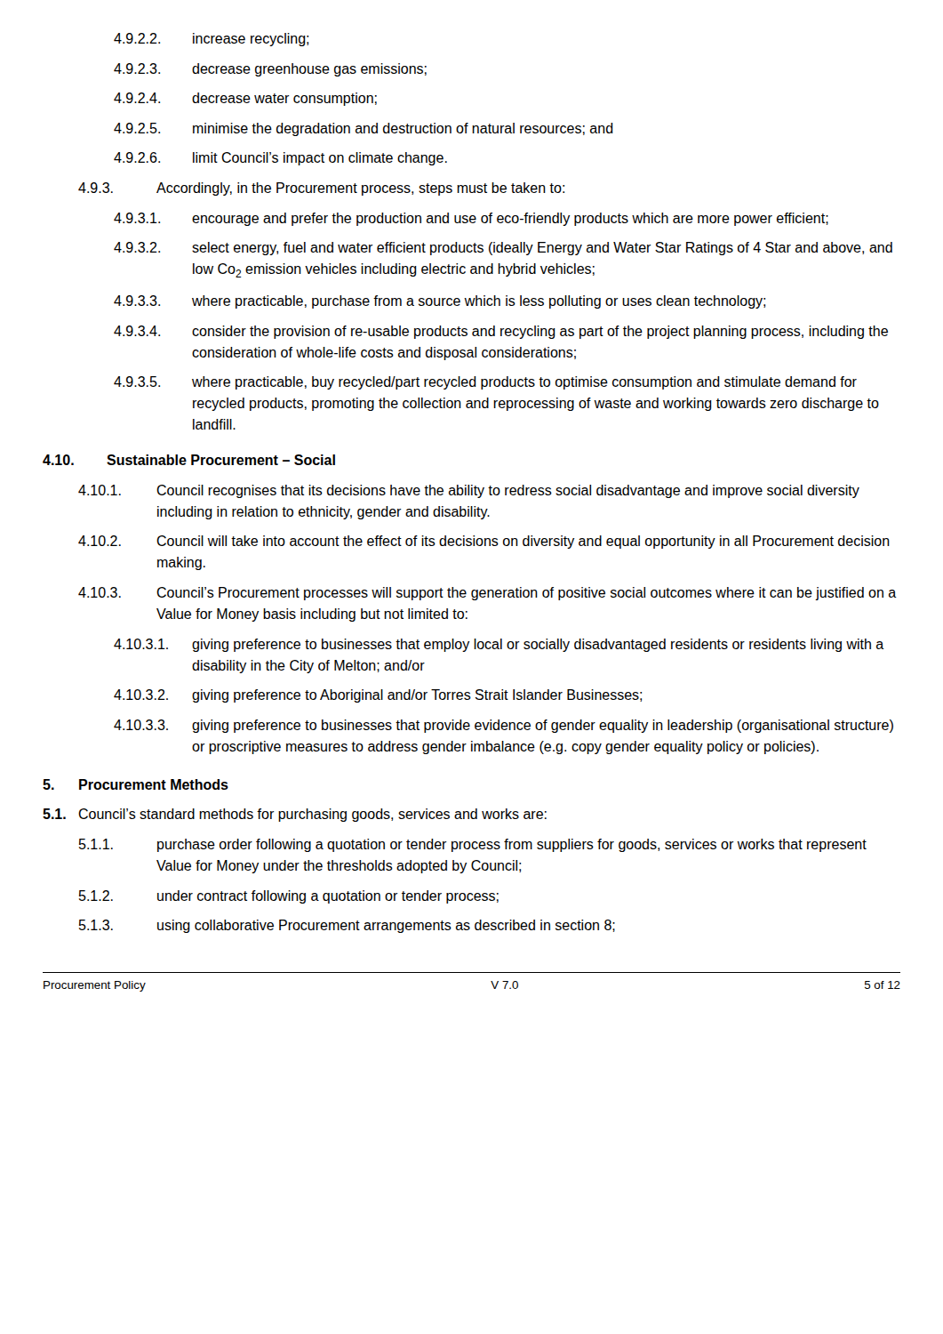4.9.2.2. increase recycling;
4.9.2.3. decrease greenhouse gas emissions;
4.9.2.4. decrease water consumption;
4.9.2.5. minimise the degradation and destruction of natural resources; and
4.9.2.6. limit Council’s impact on climate change.
4.9.3. Accordingly, in the Procurement process, steps must be taken to:
4.9.3.1. encourage and prefer the production and use of eco-friendly products which are more power efficient;
4.9.3.2. select energy, fuel and water efficient products (ideally Energy and Water Star Ratings of 4 Star and above, and low Co2 emission vehicles including electric and hybrid vehicles;
4.9.3.3. where practicable, purchase from a source which is less polluting or uses clean technology;
4.9.3.4. consider the provision of re-usable products and recycling as part of the project planning process, including the consideration of whole-life costs and disposal considerations;
4.9.3.5. where practicable, buy recycled/part recycled products to optimise consumption and stimulate demand for recycled products, promoting the collection and reprocessing of waste and working towards zero discharge to landfill.
4.10. Sustainable Procurement – Social
4.10.1. Council recognises that its decisions have the ability to redress social disadvantage and improve social diversity including in relation to ethnicity, gender and disability.
4.10.2. Council will take into account the effect of its decisions on diversity and equal opportunity in all Procurement decision making.
4.10.3. Council’s Procurement processes will support the generation of positive social outcomes where it can be justified on a Value for Money basis including but not limited to:
4.10.3.1. giving preference to businesses that employ local or socially disadvantaged residents or residents living with a disability in the City of Melton; and/or
4.10.3.2. giving preference to Aboriginal and/or Torres Strait Islander Businesses;
4.10.3.3. giving preference to businesses that provide evidence of gender equality in leadership (organisational structure) or proscriptive measures to address gender imbalance (e.g. copy gender equality policy or policies).
5. Procurement Methods
5.1. Council’s standard methods for purchasing goods, services and works are:
5.1.1. purchase order following a quotation or tender process from suppliers for goods, services or works that represent Value for Money under the thresholds adopted by Council;
5.1.2. under contract following a quotation or tender process;
5.1.3. using collaborative Procurement arrangements as described in section 8;
Procurement Policy V 7.0 5 of 12